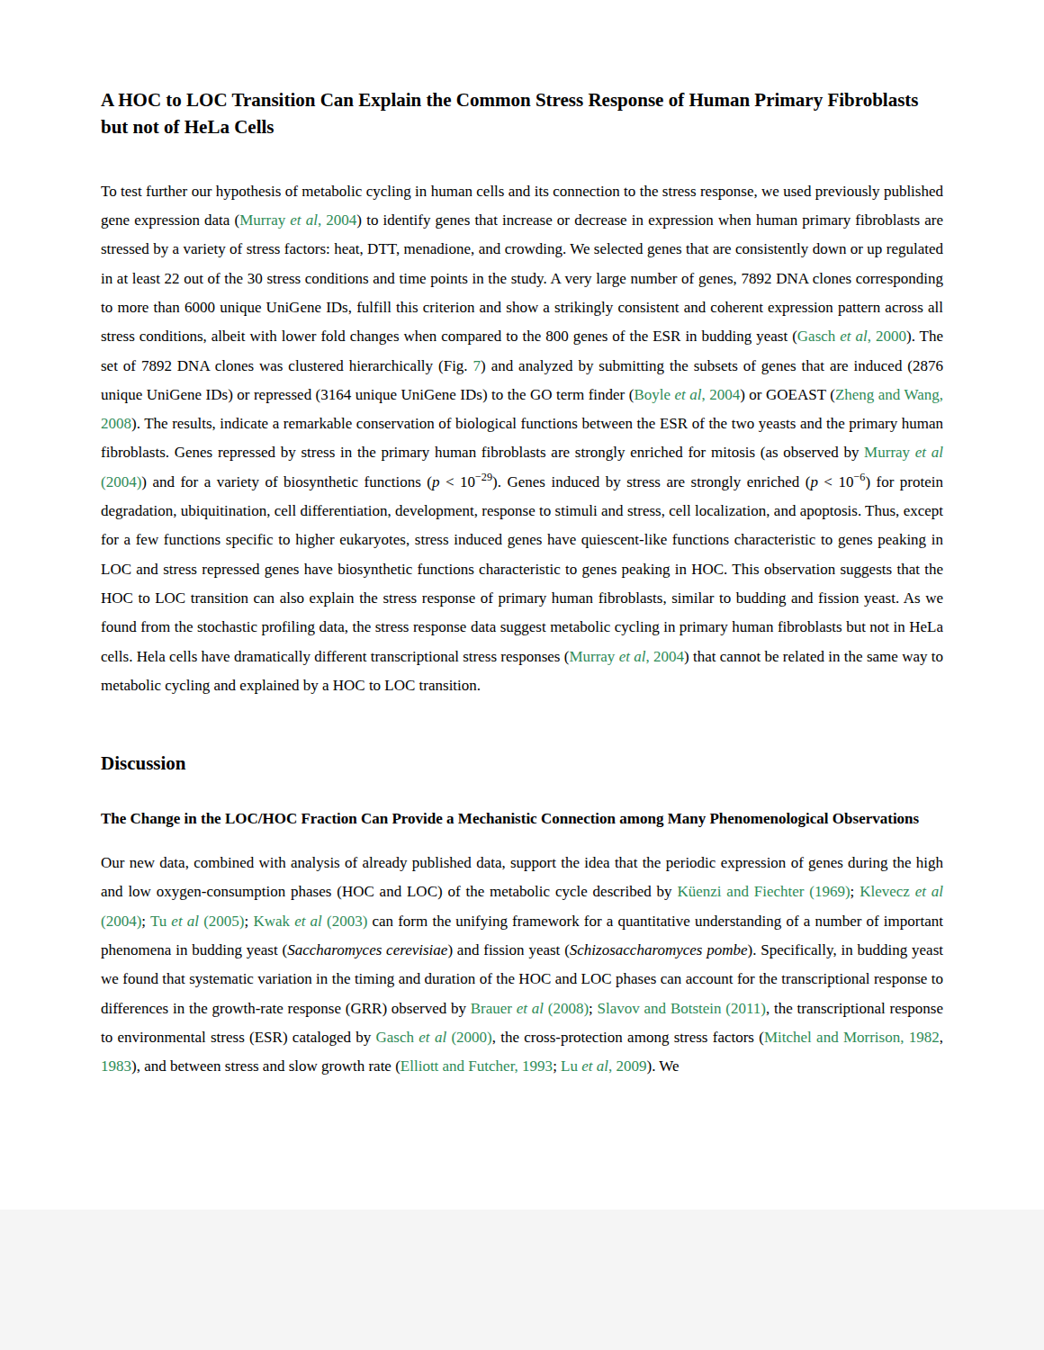A HOC to LOC Transition Can Explain the Common Stress Response of Human Primary Fibroblasts but not of HeLa Cells
To test further our hypothesis of metabolic cycling in human cells and its connection to the stress response, we used previously published gene expression data (Murray et al, 2004) to identify genes that increase or decrease in expression when human primary fibroblasts are stressed by a variety of stress factors: heat, DTT, menadione, and crowding. We selected genes that are consistently down or up regulated in at least 22 out of the 30 stress conditions and time points in the study. A very large number of genes, 7892 DNA clones corresponding to more than 6000 unique UniGene IDs, fulfill this criterion and show a strikingly consistent and coherent expression pattern across all stress conditions, albeit with lower fold changes when compared to the 800 genes of the ESR in budding yeast (Gasch et al, 2000). The set of 7892 DNA clones was clustered hierarchically (Fig. 7) and analyzed by submitting the subsets of genes that are induced (2876 unique UniGene IDs) or repressed (3164 unique UniGene IDs) to the GO term finder (Boyle et al, 2004) or GOEAST (Zheng and Wang, 2008). The results, indicate a remarkable conservation of biological functions between the ESR of the two yeasts and the primary human fibroblasts. Genes repressed by stress in the primary human fibroblasts are strongly enriched for mitosis (as observed by Murray et al (2004)) and for a variety of biosynthetic functions (p < 10−29). Genes induced by stress are strongly enriched (p < 10−6) for protein degradation, ubiquitination, cell differentiation, development, response to stimuli and stress, cell localization, and apoptosis. Thus, except for a few functions specific to higher eukaryotes, stress induced genes have quiescent-like functions characteristic to genes peaking in LOC and stress repressed genes have biosynthetic functions characteristic to genes peaking in HOC. This observation suggests that the HOC to LOC transition can also explain the stress response of primary human fibroblasts, similar to budding and fission yeast. As we found from the stochastic profiling data, the stress response data suggest metabolic cycling in primary human fibroblasts but not in HeLa cells. Hela cells have dramatically different transcriptional stress responses (Murray et al, 2004) that cannot be related in the same way to metabolic cycling and explained by a HOC to LOC transition.
Discussion
The Change in the LOC/HOC Fraction Can Provide a Mechanistic Connection among Many Phenomenological Observations
Our new data, combined with analysis of already published data, support the idea that the periodic expression of genes during the high and low oxygen-consumption phases (HOC and LOC) of the metabolic cycle described by Küenzi and Fiechter (1969); Klevecz et al (2004); Tu et al (2005); Kwak et al (2003) can form the unifying framework for a quantitative understanding of a number of important phenomena in budding yeast (Saccharomyces cerevisiae) and fission yeast (Schizosaccharomyces pombe). Specifically, in budding yeast we found that systematic variation in the timing and duration of the HOC and LOC phases can account for the transcriptional response to differences in the growth-rate response (GRR) observed by Brauer et al (2008); Slavov and Botstein (2011), the transcriptional response to environmental stress (ESR) cataloged by Gasch et al (2000), the cross-protection among stress factors (Mitchel and Morrison, 1982, 1983), and between stress and slow growth rate (Elliott and Futcher, 1993; Lu et al, 2009). We